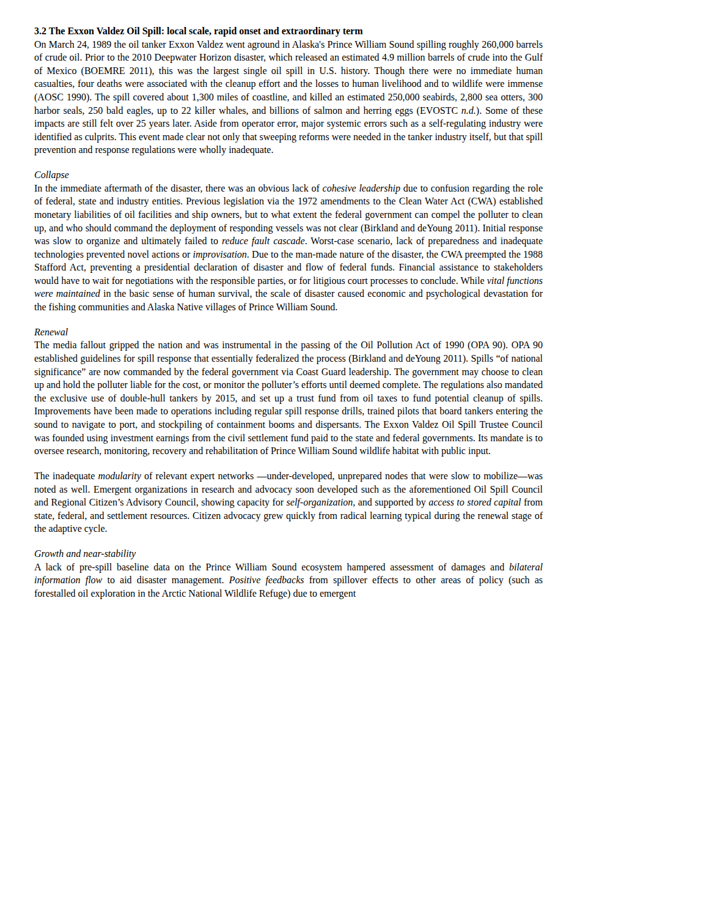3.2 The Exxon Valdez Oil Spill: local scale, rapid onset and extraordinary term
On March 24, 1989 the oil tanker Exxon Valdez went aground in Alaska's Prince William Sound spilling roughly 260,000 barrels of crude oil. Prior to the 2010 Deepwater Horizon disaster, which released an estimated 4.9 million barrels of crude into the Gulf of Mexico (BOEMRE 2011), this was the largest single oil spill in U.S. history. Though there were no immediate human casualties, four deaths were associated with the cleanup effort and the losses to human livelihood and to wildlife were immense (AOSC 1990). The spill covered about 1,300 miles of coastline, and killed an estimated 250,000 seabirds, 2,800 sea otters, 300 harbor seals, 250 bald eagles, up to 22 killer whales, and billions of salmon and herring eggs (EVOSTC n.d.). Some of these impacts are still felt over 25 years later. Aside from operator error, major systemic errors such as a self-regulating industry were identified as culprits. This event made clear not only that sweeping reforms were needed in the tanker industry itself, but that spill prevention and response regulations were wholly inadequate.
Collapse
In the immediate aftermath of the disaster, there was an obvious lack of cohesive leadership due to confusion regarding the role of federal, state and industry entities. Previous legislation via the 1972 amendments to the Clean Water Act (CWA) established monetary liabilities of oil facilities and ship owners, but to what extent the federal government can compel the polluter to clean up, and who should command the deployment of responding vessels was not clear (Birkland and deYoung 2011). Initial response was slow to organize and ultimately failed to reduce fault cascade. Worst-case scenario, lack of preparedness and inadequate technologies prevented novel actions or improvisation. Due to the man-made nature of the disaster, the CWA preempted the 1988 Stafford Act, preventing a presidential declaration of disaster and flow of federal funds. Financial assistance to stakeholders would have to wait for negotiations with the responsible parties, or for litigious court processes to conclude. While vital functions were maintained in the basic sense of human survival, the scale of disaster caused economic and psychological devastation for the fishing communities and Alaska Native villages of Prince William Sound.
Renewal
The media fallout gripped the nation and was instrumental in the passing of the Oil Pollution Act of 1990 (OPA 90). OPA 90 established guidelines for spill response that essentially federalized the process (Birkland and deYoung 2011). Spills “of national significance” are now commanded by the federal government via Coast Guard leadership. The government may choose to clean up and hold the polluter liable for the cost, or monitor the polluter’s efforts until deemed complete. The regulations also mandated the exclusive use of double-hull tankers by 2015, and set up a trust fund from oil taxes to fund potential cleanup of spills. Improvements have been made to operations including regular spill response drills, trained pilots that board tankers entering the sound to navigate to port, and stockpiling of containment booms and dispersants. The Exxon Valdez Oil Spill Trustee Council was founded using investment earnings from the civil settlement fund paid to the state and federal governments. Its mandate is to oversee research, monitoring, recovery and rehabilitation of Prince William Sound wildlife habitat with public input.
The inadequate modularity of relevant expert networks —under-developed, unprepared nodes that were slow to mobilize—was noted as well. Emergent organizations in research and advocacy soon developed such as the aforementioned Oil Spill Council and Regional Citizen’s Advisory Council, showing capacity for self-organization, and supported by access to stored capital from state, federal, and settlement resources. Citizen advocacy grew quickly from radical learning typical during the renewal stage of the adaptive cycle.
Growth and near-stability
A lack of pre-spill baseline data on the Prince William Sound ecosystem hampered assessment of damages and bilateral information flow to aid disaster management. Positive feedbacks from spillover effects to other areas of policy (such as forestalled oil exploration in the Arctic National Wildlife Refuge) due to emergent